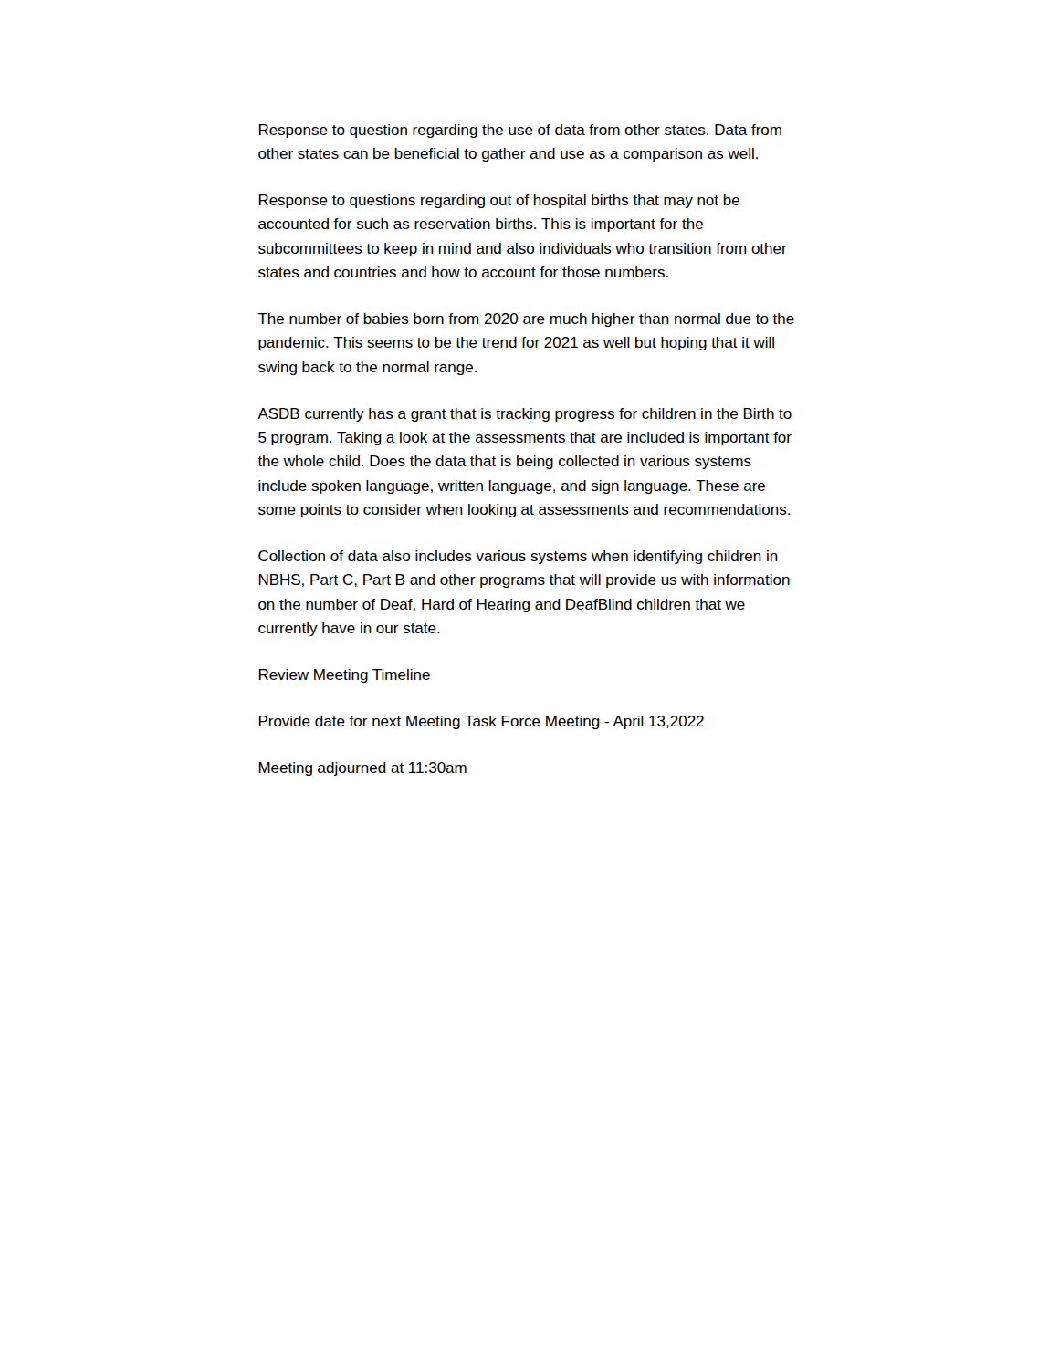Response to question regarding the use of data from other states. Data from other states can be beneficial to gather and use as a comparison as well.
Response to questions regarding out of hospital births that may not be accounted for such as reservation births. This is important for the subcommittees to keep in mind and also individuals who transition from other states and countries and how to account for those numbers.
The number of babies born from 2020 are much higher than normal due to the pandemic. This seems to be the trend for 2021 as well but hoping that it will swing back to the normal range.
ASDB currently has a grant that is tracking progress for children in the Birth to 5 program. Taking a look at the assessments that are included is important for the whole child. Does the data that is being collected in various systems include spoken language, written language, and sign language. These are some points to consider when looking at assessments and recommendations.
Collection of data also includes various systems when identifying children in NBHS, Part C, Part B and other programs that will provide us with information on the number of Deaf, Hard of Hearing and DeafBlind children that we currently have in our state.
Review Meeting Timeline
Provide date for next Meeting Task Force Meeting - April 13,2022
Meeting adjourned at 11:30am